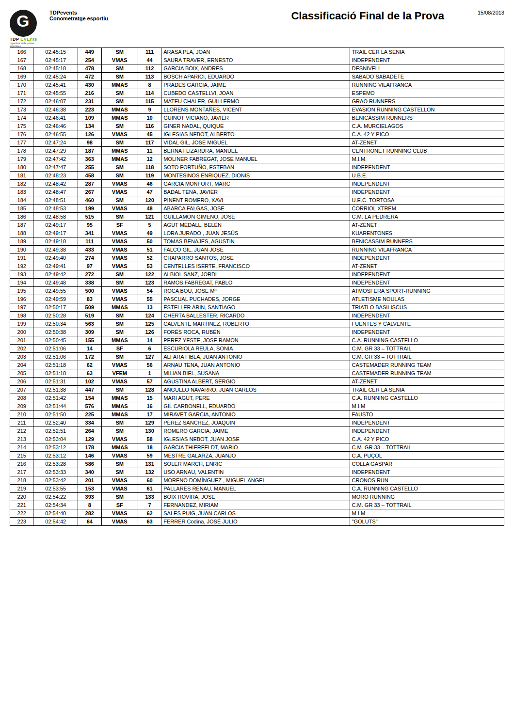TDP EVEnts
organització de proves esportives
TDPevents
Conometratge esportiu
Classificació Final de la Prova
15/08/2013
| Pos | Temps | Dorsal | Cat | Pos Cat | Nom | Club |
| --- | --- | --- | --- | --- | --- | --- |
| 166 | 02:45:15 | 449 | SM | 111 | ARASA PLA, JOAN | TRAIL CER LA SENIA |
| 167 | 02:45:17 | 254 | VMAS | 44 | SAURA TRAVER, ERNESTO | INDEPENDENT |
| 168 | 02:45:18 | 478 | SM | 112 | GARCIA BOIX, ANDRES | DESNIVELL |
| 169 | 02:45:24 | 472 | SM | 113 | BOSCH APARICI, EDUARDO | SABADO SABADETE |
| 170 | 02:45:41 | 430 | MMAS | 8 | PRADES GARCIA, JAIME | RUNNING VILAFRANCA |
| 171 | 02:45:55 | 216 | SM | 114 | CUBEDO CASTELLVI, JOAN | ESPEMO |
| 172 | 02:46:07 | 231 | SM | 115 | MATEU CHALER, GUILLERMO | GRAO RUNNERS |
| 173 | 02:46:38 | 223 | MMAS | 9 | LLORENS MONTAÑES, VICENT | EVASION RUNNING CASTELLON |
| 174 | 02:46:41 | 109 | MMAS | 10 | GUINOT VICIANO, JAVIER | BENICÀSSIM RUNNERS |
| 175 | 02:46:46 | 134 | SM | 116 | GINER NADAL, QUIQUE | C.A. MURCIELAGOS |
| 176 | 02:46:55 | 126 | VMAS | 45 | IGLESIAS NEBOT, ALBERTO | C.A. 42 Y PICO |
| 177 | 02:47:24 | 98 | SM | 117 | VIDAL GIL, JOSE MIGUEL | AT-ZENET |
| 178 | 02:47:29 | 187 | MMAS | 11 | BERNAT LIZARDRA, MANUEL | CENTRONET RUNNING CLUB |
| 179 | 02:47:42 | 363 | MMAS | 12 | MOLINER FABREGAT, JOSE MANUEL | M.I.M. |
| 180 | 02:47:47 | 255 | SM | 118 | SOTO FORTUÑO, ESTEBAN | INDEPENDENT |
| 181 | 02:48:23 | 458 | SM | 119 | MONTESINOS ENRIQUEZ, DIONIS | U.B.E. |
| 182 | 02:48:42 | 287 | VMAS | 46 | GARCIA MONFORT, MARC | INDEPENDENT |
| 183 | 02:48:47 | 267 | VMAS | 47 | BADAL TENA, JAVIER | INDEPENDENT |
| 184 | 02:48:51 | 460 | SM | 120 | PINENT ROMERO, XAVI | U.E.C. TORTOSA |
| 185 | 02:48:53 | 199 | VMAS | 48 | ABARCA FALGAS, JOSE | CORRIOL XTREM |
| 186 | 02:48:58 | 515 | SM | 121 | GUILLAMON GIMENO, JOSE | C.M. LA PEDRERA |
| 187 | 02:49:17 | 95 | SF | 5 | AGUT MEDALL, BELÉN | AT-ZENET |
| 188 | 02:49:17 | 341 | VMAS | 49 | LORA JURADO , JUAN JESÚS | KUARENTONES |
| 189 | 02:49:18 | 111 | VMAS | 50 | TOMAS BENAJES, AGUSTIN | BENICASSIM RUNNERS |
| 190 | 02:49:38 | 433 | VMAS | 51 | FALCO GIL, JUAN JOSE | RUNNING VILAFRANCA |
| 191 | 02:49:40 | 274 | VMAS | 52 | CHAPARRO SANTOS, JOSE | INDEPENDENT |
| 192 | 02:49:41 | 97 | VMAS | 53 | CENTELLES ISERTE, FRANCISCO | AT-ZENET |
| 193 | 02:49:42 | 272 | SM | 122 | ALBIOL SANZ, JORDI | INDEPENDENT |
| 194 | 02:49:48 | 338 | SM | 123 | RAMOS FABREGAT, PABLO | INDEPENDENT |
| 195 | 02:49:55 | 500 | VMAS | 54 | ROCA BOU, JOSE Mª | ATMOSFERA SPORT-RUNNING |
| 196 | 02:49:59 | 83 | VMAS | 55 | PASCUAL PUCHADES, JORGE | ATLETISME NOULAS |
| 197 | 02:50:17 | 509 | MMAS | 13 | ESTELLER ARIN, SANTIAGO | TRIATLO BASILISCUS |
| 198 | 02:50:28 | 519 | SM | 124 | CHERTA BALLESTER, RICARDO | INDEPENDENT |
| 199 | 02:50:34 | 563 | SM | 125 | CALVENTE MARTINEZ, ROBERTO | FUENTES Y CALVENTE |
| 200 | 02:50:38 | 309 | SM | 126 | FORÉS ROCA, RUBÉN | INDEPENDENT |
| 201 | 02:50:45 | 155 | MMAS | 14 | PEREZ YESTE, JOSE RAMON | C.A. RUNNING CASTELLO |
| 202 | 02:51:06 | 14 | SF | 6 | ESCURIOLA REULA, SONIA | C.M. GR 33 – TOTTRAIL |
| 203 | 02:51:06 | 172 | SM | 127 | ALFARA FIBLA, JUAN ANTONIO | C.M. GR 33 – TOTTRAIL |
| 204 | 02:51:18 | 62 | VMAS | 56 | ARNAU TENA, JUAN ANTONIO | CASTEMADER RUNNING TEAM |
| 205 | 02:51:18 | 63 | VFEM | 1 | MILIAN BIEL, SUSANA | CASTEMADER RUNNING TEAM |
| 206 | 02:51:31 | 102 | VMAS | 57 | AGUSTINA ALBERT, SERGIO | AT-ZENET |
| 207 | 02:51:38 | 447 | SM | 128 | ANGULLO NAVARRO, JUAN CARLOS | TRAIL CER LA SENIA |
| 208 | 02:51:42 | 154 | MMAS | 15 | MARI AGUT, PERE | C.A. RUNNING CASTELLO |
| 209 | 02:51:44 | 576 | MMAS | 16 | GIL CARBONELL, EDUARDO | M.I.M |
| 210 | 02:51:50 | 225 | MMAS | 17 | MIRAVET GARCIA, ANTONIO | FAUSTO |
| 211 | 02:52:40 | 334 | SM | 129 | PÉREZ SANCHEZ, JOAQUIN | INDEPENDENT |
| 212 | 02:52:51 | 264 | SM | 130 | ROMERO GARCIA, JAIME | INDEPENDENT |
| 213 | 02:53:04 | 129 | VMAS | 58 | IGLESIAS NEBOT, JUAN JOSE | C.A. 42 Y PICO |
| 214 | 02:53:12 | 178 | MMAS | 18 | GARCIA THIERFELDT, MARIO | C.M. GR 33 – TOTTRAIL |
| 215 | 02:53:12 | 146 | VMAS | 59 | MESTRE GALARZA, JUANJO | C.A. PUÇOL |
| 216 | 02:53:28 | 586 | SM | 131 | SOLER MARCH, ENRIC | COLLA GASPAR |
| 217 | 02:53:33 | 340 | SM | 132 | USO ARNAU, VALENTIN | INDEPENDENT |
| 218 | 02:53:42 | 201 | VMAS | 60 | MORENO DOMÍNGUEZ , MIGUEL ANGEL | CRONOS RUN |
| 219 | 02:53:55 | 153 | VMAS | 61 | PALLARES RENAU, MANUEL | C.A. RUNNING CASTELLO |
| 220 | 02:54:22 | 393 | SM | 133 | BOIX ROVIRA, JOSE | MORO RUNNING |
| 221 | 02:54:34 | 8 | SF | 7 | FERNANDEZ, MIRIAM | C.M. GR 33 – TOTTRAIL |
| 222 | 02:54:40 | 282 | VMAS | 62 | SALES PUIG, JUAN CARLOS | M.I.M |
| 223 | 02:54:42 | 64 | VMAS | 63 | FERRER Codina, JOSÉ JULIO | "GOLUTS" |